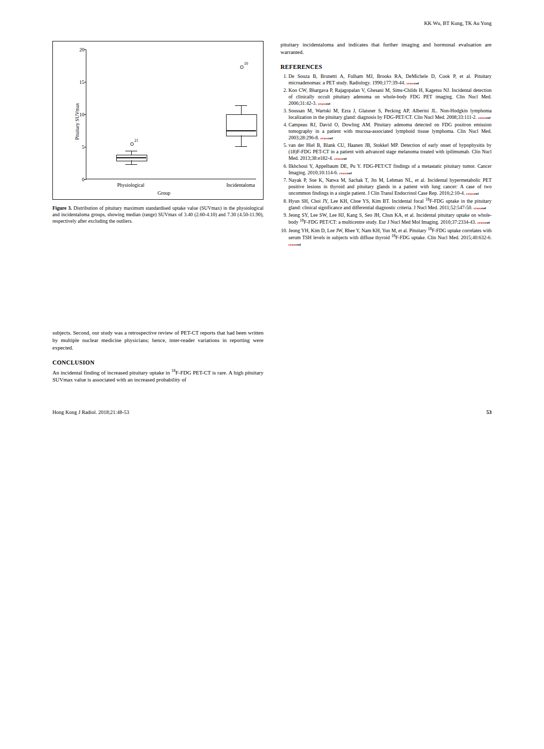KK Wu, BT Kung, TK Au Yong
Pituitary SUVmax
20
15
10
5
0
21
10
Physiological
Incidentaloma
Group
Figure 3. Distribution of pituitary maximum standardised uptake value (SUVmax) in the physiological and incidentaloma groups, showing median (range) SUVmax of 3.40 (2.60-4.10) and 7.30 (4.50-11.90), respectively after excluding the outliers.
subjects. Second, our study was a retrospective review of PET-CT reports that had been written by multiple nuclear medicine physicians; hence, inter-reader variations in reporting were expected.
CONCLUSION
An incidental finding of increased pituitary uptake in 18F-FDG PET-CT is rare. A high pituitary SUVmax value is associated with an increased probability of
pituitary incidentaloma and indicates that further imaging and hormonal evaluation are warranted.
REFERENCES
De Souza B, Brunetti A, Fulham MJ, Brooks RA, DeMichele D, Cook P, et al. Pituitary microadenomas: a PET study. Radiology. 1990;177:39-44. cross ref
Koo CW, Bhargava P, Rajagopalan V, Ghesani M, Sims-Childs H, Kagetsu NJ. Incidental detection of clinically occult pituitary adenoma on whole-body FDG PET imaging. Clin Nucl Med. 2006;31:42-3. cross ref
Soussan M, Wartski M, Ezra J, Glaisner S, Pecking AP, Alberini JL. Non-Hodgkin lymphoma localization in the pituitary gland: diagnosis by FDG-PET/CT. Clin Nucl Med. 2008;33:111-2. cross ref
Campeau RJ, David O, Dowling AM. Pituitary adenoma detected on FDG positron emission tomography in a patient with mucosa-associated lymphoid tissue lymphoma. Clin Nucl Med. 2003;28:296-8. cross ref
van der Hiel B, Blank CU, Haanen JB, Stokkel MP. Detection of early onset of hypophysitis by (18)F-FDG PET-CT in a patient with advanced stage melanoma treated with ipilimumab. Clin Nucl Med. 2013;38:e182-4. cross ref
Ilkhchoui Y, Appelbaum DE, Pu Y. FDG-PET/CT findings of a metastatic pituitary tumor. Cancer Imaging. 2010;10:114-6. cross ref
Nayak P, Soe K, Natwa M, Sachak T, Jin M, Lehman NL, et al. Incidental hypermetabolic PET positive lesions in thyroid and pituitary glands in a patient with lung cancer: A case of two uncommon findings in a single patient. J Clin Transl Endocrinol Case Rep. 2016;2:10-4. cross ref
Hyun SH, Choi JY, Lee KH, Choe YS, Kim BT. Incidental focal 18F-FDG uptake in the pituitary gland: clinical significance and differential diagnostic criteria. J Nucl Med. 2011;52:547-50. cross ref
Jeong SY, Lee SW, Lee HJ, Kang S, Seo JH, Chun KA, et al. Incidental pituitary uptake on whole-body 18F-FDG PET/CT: a multicentre study. Eur J Nucl Med Mol Imaging. 2010;37:2334-43. cross ref
Jeong YH, Kim D, Lee JW, Rhee Y, Nam KH, Yun M, et al. Pituitary 18F-FDG uptake correlates with serum TSH levels in subjects with diffuse thyroid 18F-FDG uptake. Clin Nucl Med. 2015;40:632-6. cross ref
Hong Kong J Radiol. 2018;21:48-53
53